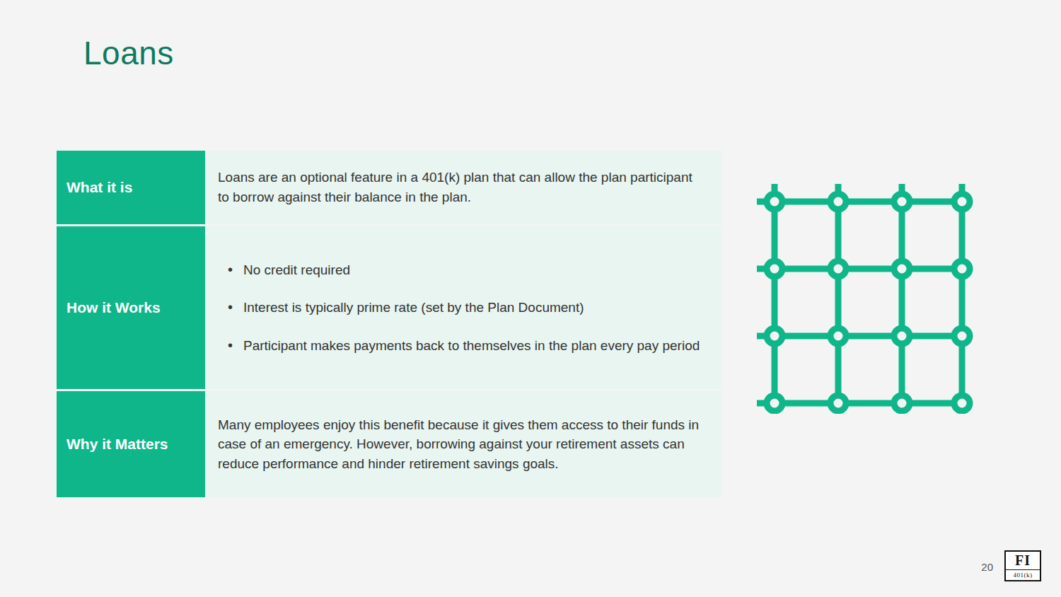Loans
| What it is | Loans are an optional feature in a 401(k) plan that can allow the plan participant to borrow against their balance in the plan. |
| How it Works | No credit required Interest is typically prime rate (set by the Plan Document) Participant makes payments back to themselves in the plan every pay period |
| Why it Matters | Many employees enjoy this benefit because it gives them access to their funds in case of an emergency. However, borrowing against your retirement assets can reduce performance and hinder retirement savings goals. |
20
FI 401(k)